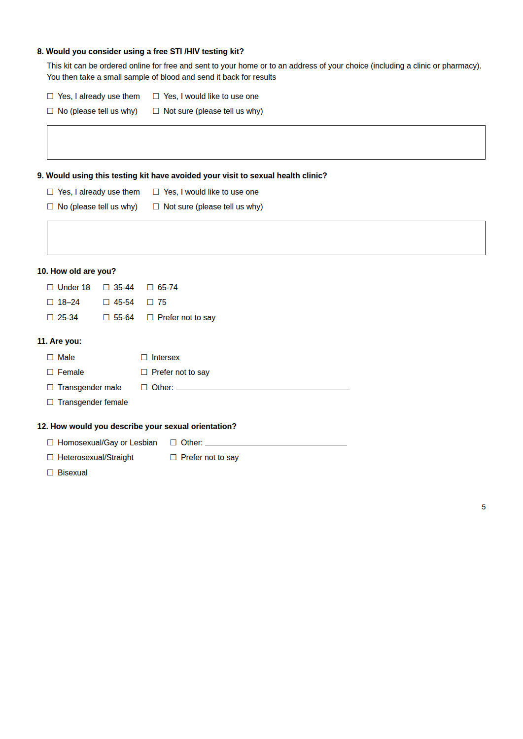8. Would you consider using a free STI /HIV testing kit?
This kit can be ordered online for free and sent to your home or to an address of your choice (including a clinic or pharmacy). You then take a small sample of blood and send it back for results
| ☐ Yes, I already use them | ☐ Yes, I would like to use one |
| ☐ No (please tell us why) | ☐ Not sure (please tell us why) |
9. Would using this testing kit have avoided your visit to sexual health clinic?
| ☐ Yes, I already use them | ☐ Yes, I would like to use one |
| ☐ No (please tell us why) | ☐ Not sure (please tell us why) |
10. How old are you?
| ☐ Under 18 | ☐ 35-44 | ☐ 65-74 |
| ☐ 18–24 | ☐ 45-54 | ☐ 75 |
| ☐ 25-34 | ☐ 55-64 | ☐ Prefer not to say |
11. Are you:
| ☐ Male | ☐ Intersex |
| ☐ Female | ☐ Prefer not to say |
| ☐ Transgender male | ☐ Other: |
| ☐ Transgender female | |
12. How would you describe your sexual orientation?
| ☐ Homosexual/Gay or Lesbian | ☐ Other: |
| ☐ Heterosexual/Straight | ☐ Prefer not to say |
| ☐ Bisexual | |
5